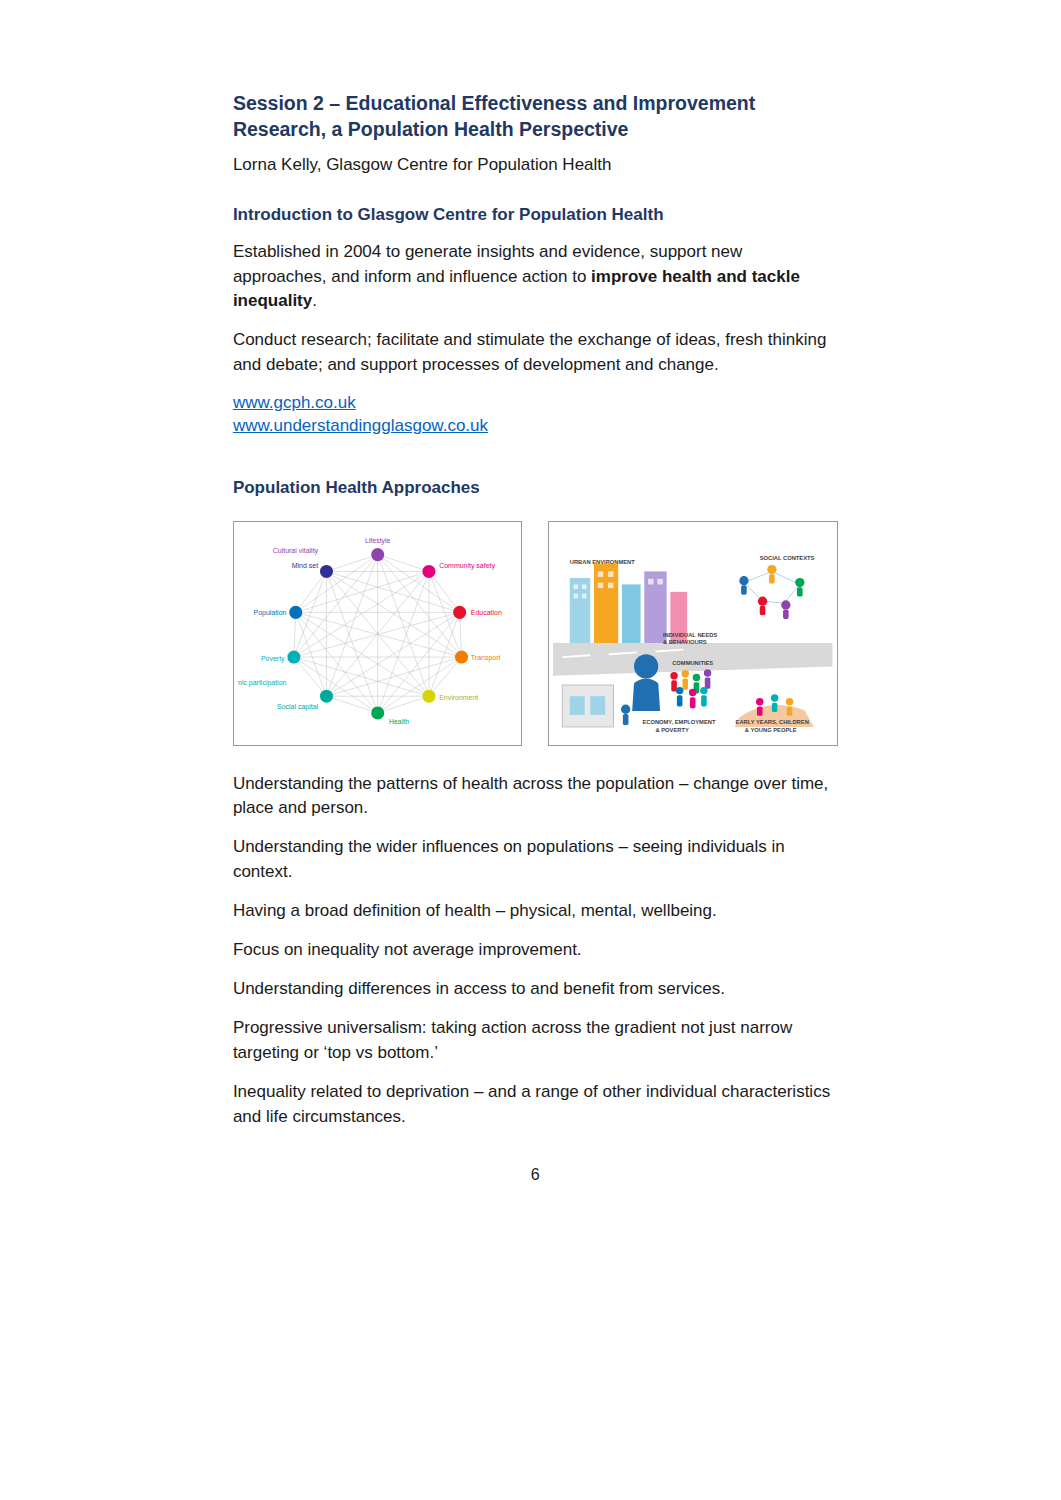Session 2 – Educational Effectiveness and Improvement Research, a Population Health Perspective
Lorna Kelly, Glasgow Centre for Population Health
Introduction to Glasgow Centre for Population Health
Established in 2004 to generate insights and evidence, support new approaches, and inform and influence action to improve health and tackle inequality.
Conduct research; facilitate and stimulate the exchange of ideas, fresh thinking and debate; and support processes of development and change.
www.gcph.co.uk www.understandingglasgow.co.uk
Population Health Approaches
Lifestyle Community safety Education Transport Environment Health Social capital Poverty Population Mind set Economic participation Cultural vitality
URBAN ENVIRONMENT SOCIAL CONTEXTS INDIVIDUAL NEEDS & BEHAVIOURS COMMUNITIES ECONOMY, EMPLOYMENT & POVERTY EARLY YEARS, CHILDREN & YOUNG PEOPLE
Understanding the patterns of health across the population – change over time, place and person.
Understanding the wider influences on populations – seeing individuals in context.
Having a broad definition of health – physical, mental, wellbeing.
Focus on inequality not average improvement.
Understanding differences in access to and benefit from services.
Progressive universalism: taking action across the gradient not just narrow targeting or ‘top vs bottom.’
Inequality related to deprivation – and a range of other individual characteristics and life circumstances.
6